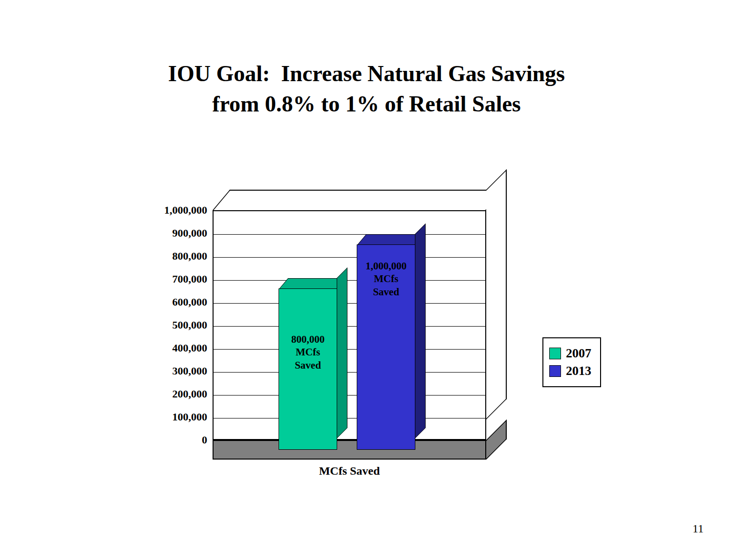IOU Goal: Increase Natural Gas Savings
from 0.8% to 1% of Retail Sales
1,000,000 900,000 800,000 700,000 600,000 500,000 400,000 300,000 200,000 100,000 0
800,000
MCfs
Saved
1,000,000
MCfs
Saved
MCfs Saved
2007
2013
11